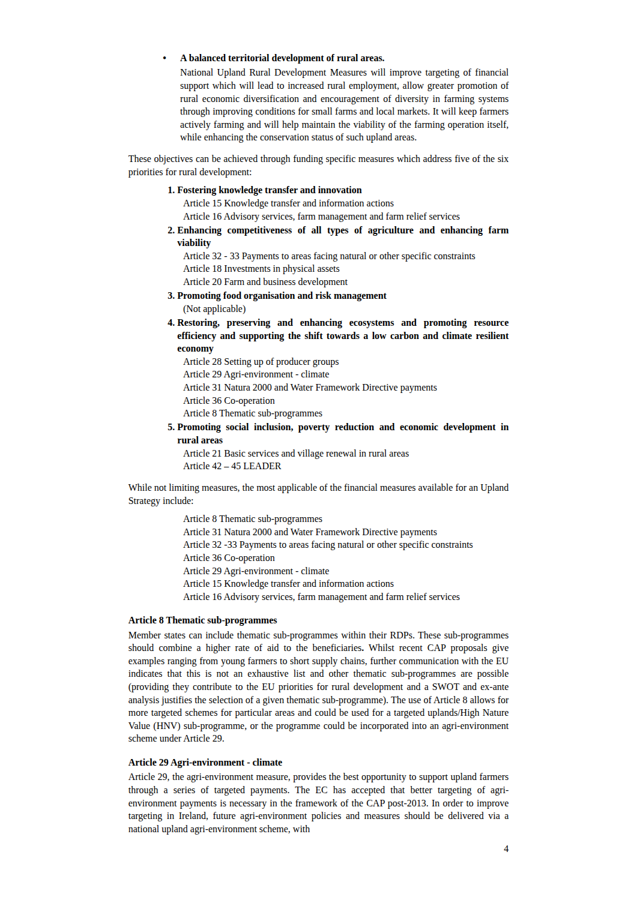A balanced territorial development of rural areas.
National Upland Rural Development Measures will improve targeting of financial support which will lead to increased rural employment, allow greater promotion of rural economic diversification and encouragement of diversity in farming systems through improving conditions for small farms and local markets. It will keep farmers actively farming and will help maintain the viability of the farming operation itself, while enhancing the conservation status of such upland areas.
These objectives can be achieved through funding specific measures which address five of the six priorities for rural development:
Fostering knowledge transfer and innovation
Article 15 Knowledge transfer and information actions
Article 16 Advisory services, farm management and farm relief services
Enhancing competitiveness of all types of agriculture and enhancing farm viability
Article 32 - 33 Payments to areas facing natural or other specific constraints
Article 18 Investments in physical assets
Article 20 Farm and business development
Promoting food organisation and risk management
(Not applicable)
Restoring, preserving and enhancing ecosystems and promoting resource efficiency and supporting the shift towards a low carbon and climate resilient economy
Article 28 Setting up of producer groups
Article 29 Agri-environment - climate
Article 31 Natura 2000 and Water Framework Directive payments
Article 36 Co-operation
Article 8 Thematic sub-programmes
Promoting social inclusion, poverty reduction and economic development in rural areas
Article 21 Basic services and village renewal in rural areas
Article 42 – 45 LEADER
While not limiting measures, the most applicable of the financial measures available for an Upland Strategy include:
Article 8 Thematic sub-programmes
Article 31 Natura 2000 and Water Framework Directive payments
Article 32 -33 Payments to areas facing natural or other specific constraints
Article 36 Co-operation
Article 29 Agri-environment - climate
Article 15 Knowledge transfer and information actions
Article 16 Advisory services, farm management and farm relief services
Article 8 Thematic sub-programmes
Member states can include thematic sub-programmes within their RDPs. These sub-programmes should combine a higher rate of aid to the beneficiaries. Whilst recent CAP proposals give examples ranging from young farmers to short supply chains, further communication with the EU indicates that this is not an exhaustive list and other thematic sub-programmes are possible (providing they contribute to the EU priorities for rural development and a SWOT and ex-ante analysis justifies the selection of a given thematic sub-programme). The use of Article 8 allows for more targeted schemes for particular areas and could be used for a targeted uplands/High Nature Value (HNV) sub-programme, or the programme could be incorporated into an agri-environment scheme under Article 29.
Article 29 Agri-environment - climate
Article 29, the agri-environment measure, provides the best opportunity to support upland farmers through a series of targeted payments. The EC has accepted that better targeting of agri-environment payments is necessary in the framework of the CAP post-2013. In order to improve targeting in Ireland, future agri-environment policies and measures should be delivered via a national upland agri-environment scheme, with
4